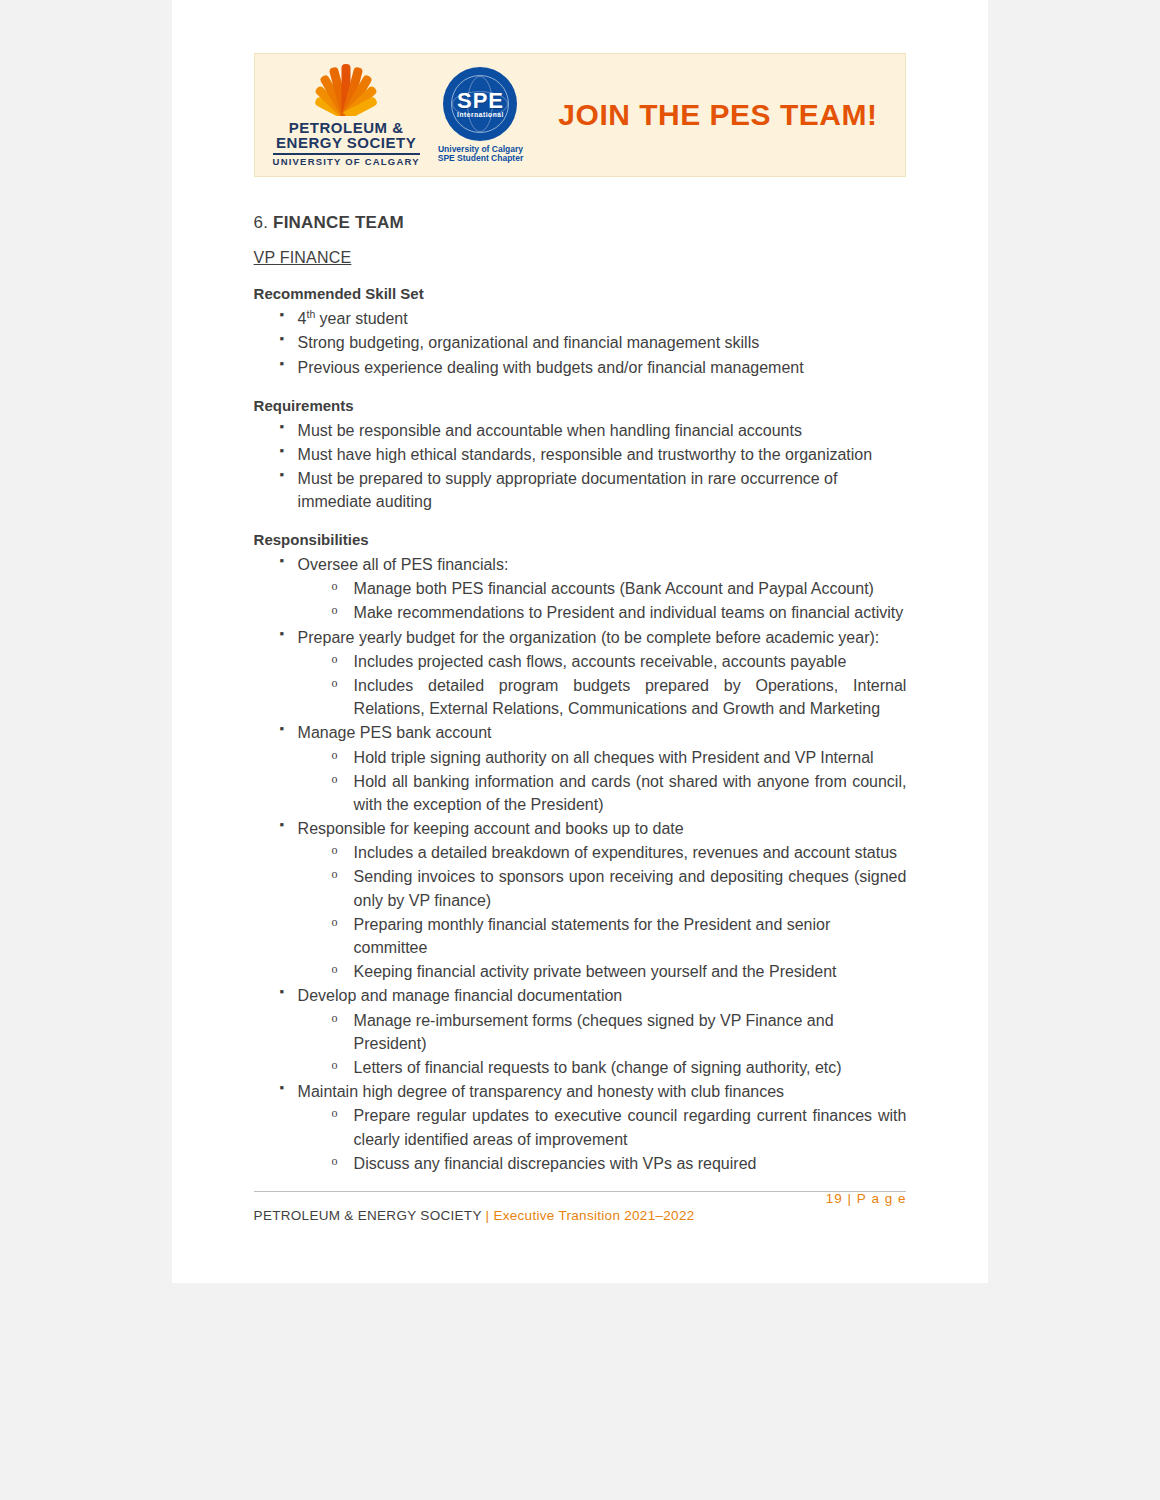PETROLEUM & ENERGY SOCIETY
UNIVERSITY OF CALGARY
SPE
International
University of Calgary
SPE Student Chapter
JOIN THE PES TEAM!
6. FINANCE TEAM
VP FINANCE
Recommended Skill Set
4th year student
Strong budgeting, organizational and financial management skills
Previous experience dealing with budgets and/or financial management
Requirements
Must be responsible and accountable when handling financial accounts
Must have high ethical standards, responsible and trustworthy to the organization
Must be prepared to supply appropriate documentation in rare occurrence of immediate auditing
Responsibilities
Oversee all of PES financials:
Manage both PES financial accounts (Bank Account and Paypal Account)
Make recommendations to President and individual teams on financial activity
Prepare yearly budget for the organization (to be complete before academic year):
Includes projected cash flows, accounts receivable, accounts payable
Includes detailed program budgets prepared by Operations, Internal Relations, External Relations, Communications and Growth and Marketing
Manage PES bank account
Hold triple signing authority on all cheques with President and VP Internal
Hold all banking information and cards (not shared with anyone from council, with the exception of the President)
Responsible for keeping account and books up to date
Includes a detailed breakdown of expenditures, revenues and account status
Sending invoices to sponsors upon receiving and depositing cheques (signed only by VP finance)
Preparing monthly financial statements for the President and senior committee
Keeping financial activity private between yourself and the President
Develop and manage financial documentation
Manage re-imbursement forms (cheques signed by VP Finance and President)
Letters of financial requests to bank (change of signing authority, etc)
Maintain high degree of transparency and honesty with club finances
Prepare regular updates to executive council regarding current finances with clearly identified areas of improvement
Discuss any financial discrepancies with VPs as required
19 | P a g e
PETROLEUM & ENERGY SOCIETY | Executive Transition 2021–2022